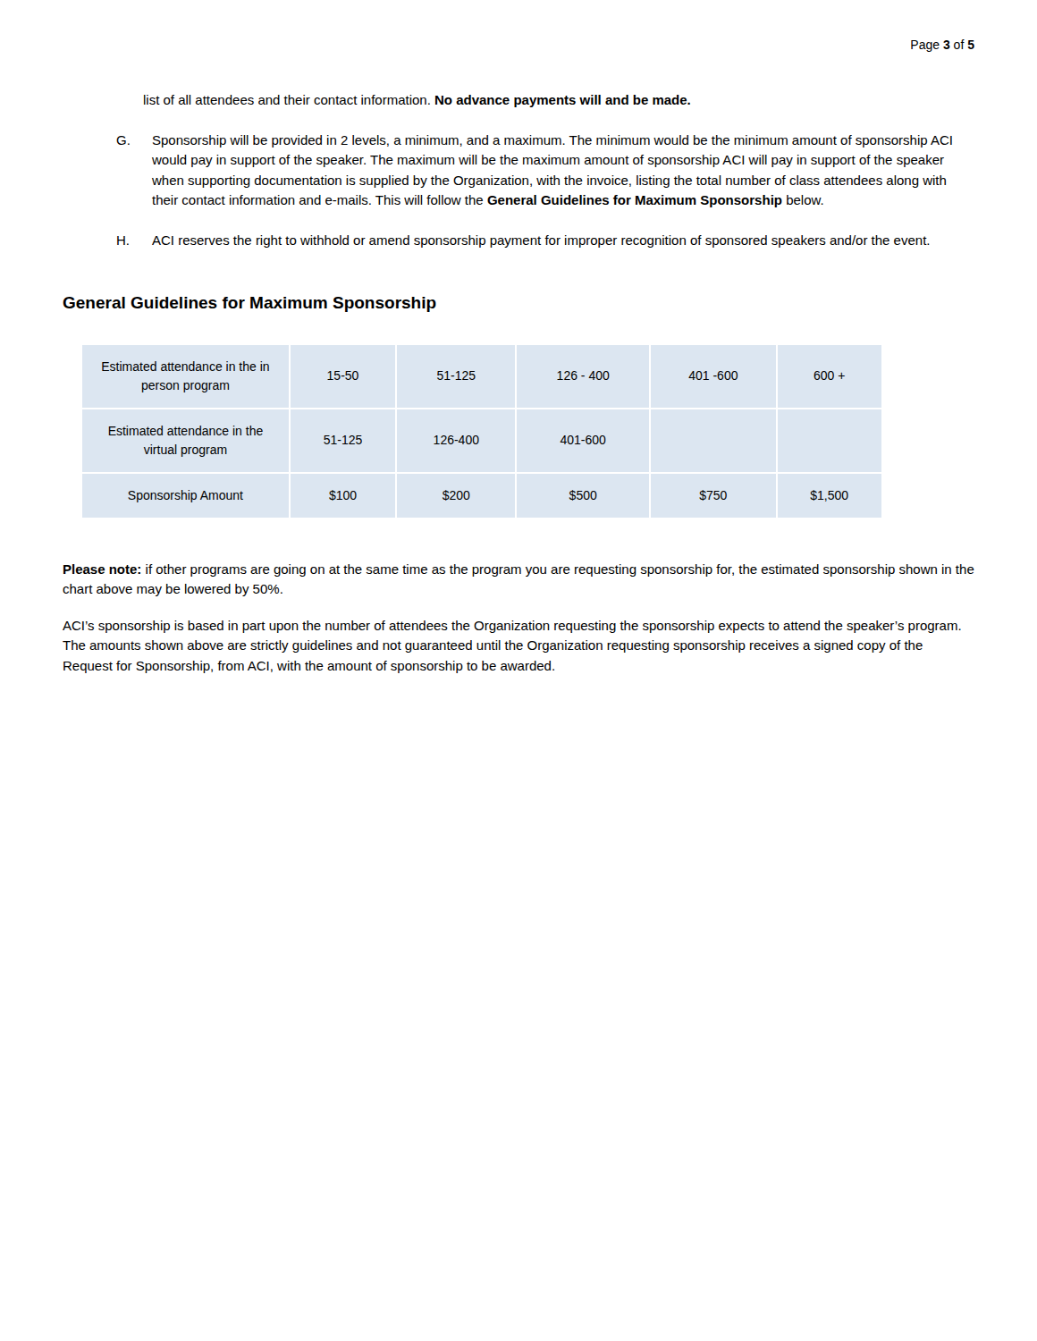Page 3 of 5
list of all attendees and their contact information. No advance payments will and be made.
G. Sponsorship will be provided in 2 levels, a minimum, and a maximum. The minimum would be the minimum amount of sponsorship ACI would pay in support of the speaker. The maximum will be the maximum amount of sponsorship ACI will pay in support of the speaker when supporting documentation is supplied by the Organization, with the invoice, listing the total number of class attendees along with their contact information and e-mails. This will follow the General Guidelines for Maximum Sponsorship below.
H. ACI reserves the right to withhold or amend sponsorship payment for improper recognition of sponsored speakers and/or the event.
General Guidelines for Maximum Sponsorship
| Estimated attendance in the in person program | 15-50 | 51-125 | 126 - 400 | 401 -600 | 600 + |
| Estimated attendance in the virtual program | 51-125 | 126-400 | 401-600 | | |
| Sponsorship Amount | $100 | $200 | $500 | $750 | $1,500 |
Please note: if other programs are going on at the same time as the program you are requesting sponsorship for, the estimated sponsorship shown in the chart above may be lowered by 50%.
ACI’s sponsorship is based in part upon the number of attendees the Organization requesting the sponsorship expects to attend the speaker’s program. The amounts shown above are strictly guidelines and not guaranteed until the Organization requesting sponsorship receives a signed copy of the Request for Sponsorship, from ACI, with the amount of sponsorship to be awarded.